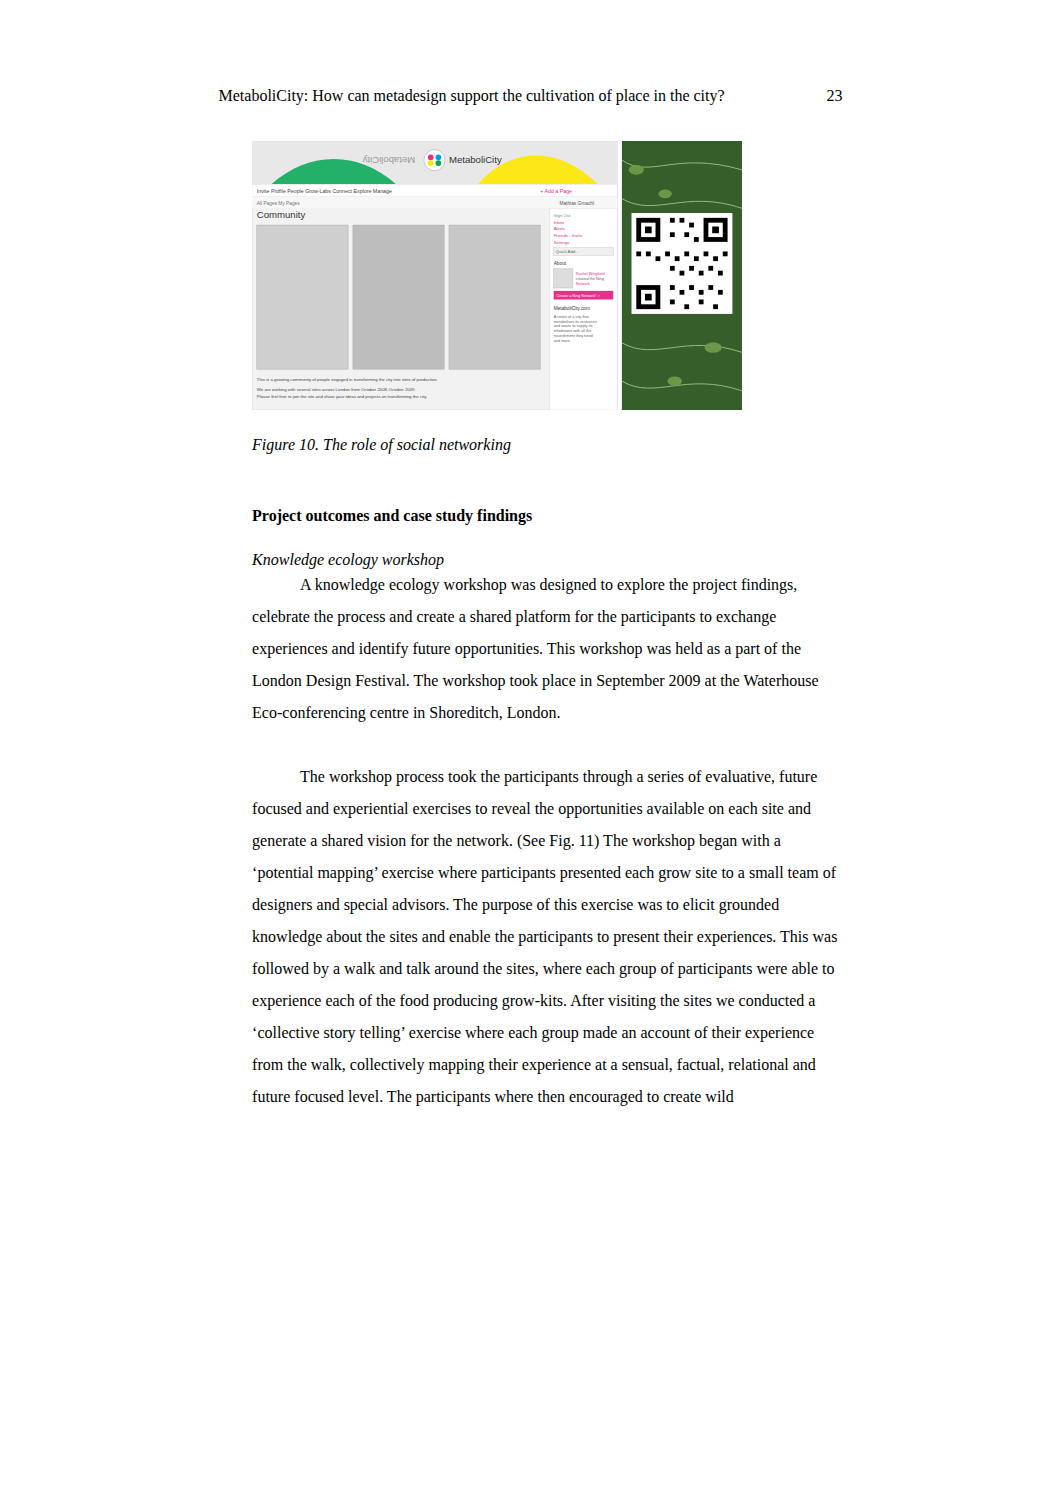MetaboliCity: How can metadesign support the cultivation of place in the city?
23
Figure 10. The role of social networking
Project outcomes and case study findings
Knowledge ecology workshop
A knowledge ecology workshop was designed to explore the project findings, celebrate the process and create a shared platform for the participants to exchange experiences and identify future opportunities. This workshop was held as a part of the London Design Festival. The workshop took place in September 2009 at the Waterhouse Eco-conferencing centre in Shoreditch, London.
The workshop process took the participants through a series of evaluative, future focused and experiential exercises to reveal the opportunities available on each site and generate a shared vision for the network. (See Fig. 11) The workshop began with a ‘potential mapping’ exercise where participants presented each grow site to a small team of designers and special advisors. The purpose of this exercise was to elicit grounded knowledge about the sites and enable the participants to present their experiences. This was followed by a walk and talk around the sites, where each group of participants were able to experience each of the food producing grow-kits. After visiting the sites we conducted a ‘collective story telling’ exercise where each group made an account of their experience from the walk, collectively mapping their experience at a sensual, factual, relational and future focused level. The participants where then encouraged to create wild